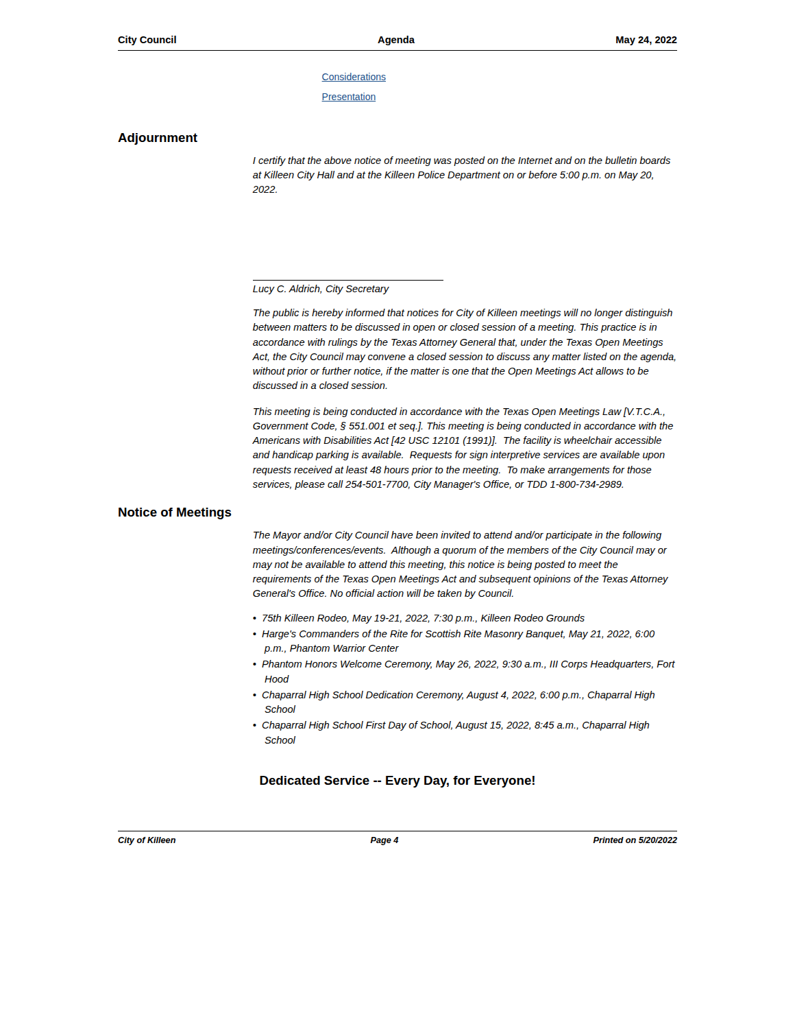City Council Agenda May 24, 2022
Considerations Presentation
Adjournment
I certify that the above notice of meeting was posted on the Internet and on the bulletin boards at Killeen City Hall and at the Killeen Police Department on or before 5:00 p.m. on May 20, 2022.
Lucy C. Aldrich, City Secretary
The public is hereby informed that notices for City of Killeen meetings will no longer distinguish between matters to be discussed in open or closed session of a meeting. This practice is in accordance with rulings by the Texas Attorney General that, under the Texas Open Meetings Act, the City Council may convene a closed session to discuss any matter listed on the agenda, without prior or further notice, if the matter is one that the Open Meetings Act allows to be discussed in a closed session.
This meeting is being conducted in accordance with the Texas Open Meetings Law [V.T.C.A., Government Code, § 551.001 et seq.]. This meeting is being conducted in accordance with the Americans with Disabilities Act [42 USC 12101 (1991)]. The facility is wheelchair accessible and handicap parking is available. Requests for sign interpretive services are available upon requests received at least 48 hours prior to the meeting. To make arrangements for those services, please call 254-501-7700, City Manager's Office, or TDD 1-800-734-2989.
Notice of Meetings
The Mayor and/or City Council have been invited to attend and/or participate in the following meetings/conferences/events. Although a quorum of the members of the City Council may or may not be available to attend this meeting, this notice is being posted to meet the requirements of the Texas Open Meetings Act and subsequent opinions of the Texas Attorney General's Office. No official action will be taken by Council.
• 75th Killeen Rodeo, May 19-21, 2022, 7:30 p.m., Killeen Rodeo Grounds
• Harge's Commanders of the Rite for Scottish Rite Masonry Banquet, May 21, 2022, 6:00 p.m., Phantom Warrior Center
• Phantom Honors Welcome Ceremony, May 26, 2022, 9:30 a.m., III Corps Headquarters, Fort Hood
• Chaparral High School Dedication Ceremony, August 4, 2022, 6:00 p.m., Chaparral High School
• Chaparral High School First Day of School, August 15, 2022, 8:45 a.m., Chaparral High School
Dedicated Service -- Every Day, for Everyone!
City of Killeen Page 4 Printed on 5/20/2022